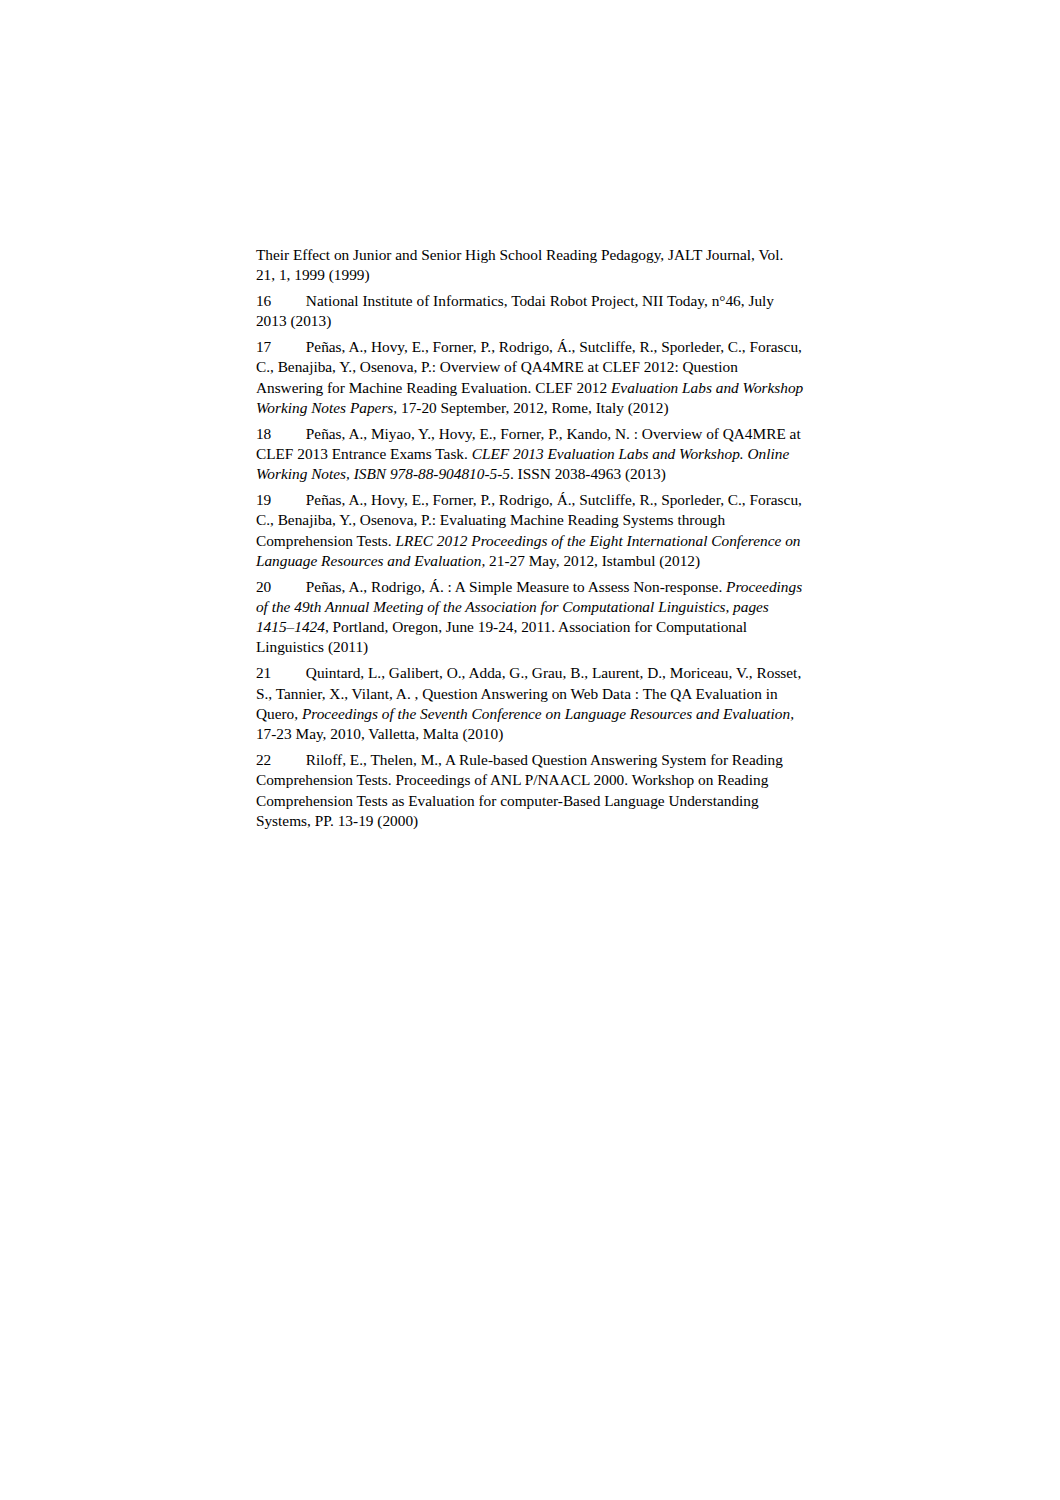Their Effect on Junior and Senior High School Reading Pedagogy, JALT Journal, Vol. 21, 1, 1999 (1999)
16 National Institute of Informatics, Todai Robot Project, NII Today, n°46, July 2013 (2013)
17 Peñas, A., Hovy, E., Forner, P., Rodrigo, Á., Sutcliffe, R., Sporleder, C., Forascu, C., Benajiba, Y., Osenova, P.: Overview of QA4MRE at CLEF 2012: Question Answering for Machine Reading Evaluation. CLEF 2012 Evaluation Labs and Workshop Working Notes Papers, 17-20 September, 2012, Rome, Italy (2012)
18 Peñas, A., Miyao, Y., Hovy, E., Forner, P., Kando, N. : Overview of QA4MRE at CLEF 2013 Entrance Exams Task. CLEF 2013 Evaluation Labs and Workshop. Online Working Notes, ISBN 978-88-904810-5-5. ISSN 2038-4963 (2013)
19 Peñas, A., Hovy, E., Forner, P., Rodrigo, Á., Sutcliffe, R., Sporleder, C., Forascu, C., Benajiba, Y., Osenova, P.: Evaluating Machine Reading Systems through Comprehension Tests. LREC 2012 Proceedings of the Eight International Conference on Language Resources and Evaluation, 21-27 May, 2012, Istambul (2012)
20 Peñas, A., Rodrigo, Á. : A Simple Measure to Assess Non-response. Proceedings of the 49th Annual Meeting of the Association for Computational Linguistics, pages 1415–1424, Portland, Oregon, June 19-24, 2011. Association for Computational Linguistics (2011)
21 Quintard, L., Galibert, O., Adda, G., Grau, B., Laurent, D., Moriceau, V., Rosset, S., Tannier, X., Vilant, A. , Question Answering on Web Data : The QA Evaluation in Quero, Proceedings of the Seventh Conference on Language Resources and Evaluation, 17-23 May, 2010, Valletta, Malta (2010)
22 Riloff, E., Thelen, M., A Rule-based Question Answering System for Reading Comprehension Tests. Proceedings of ANL P/NAACL 2000. Workshop on Reading Comprehension Tests as Evaluation for computer-Based Language Understanding Systems, PP. 13-19 (2000)